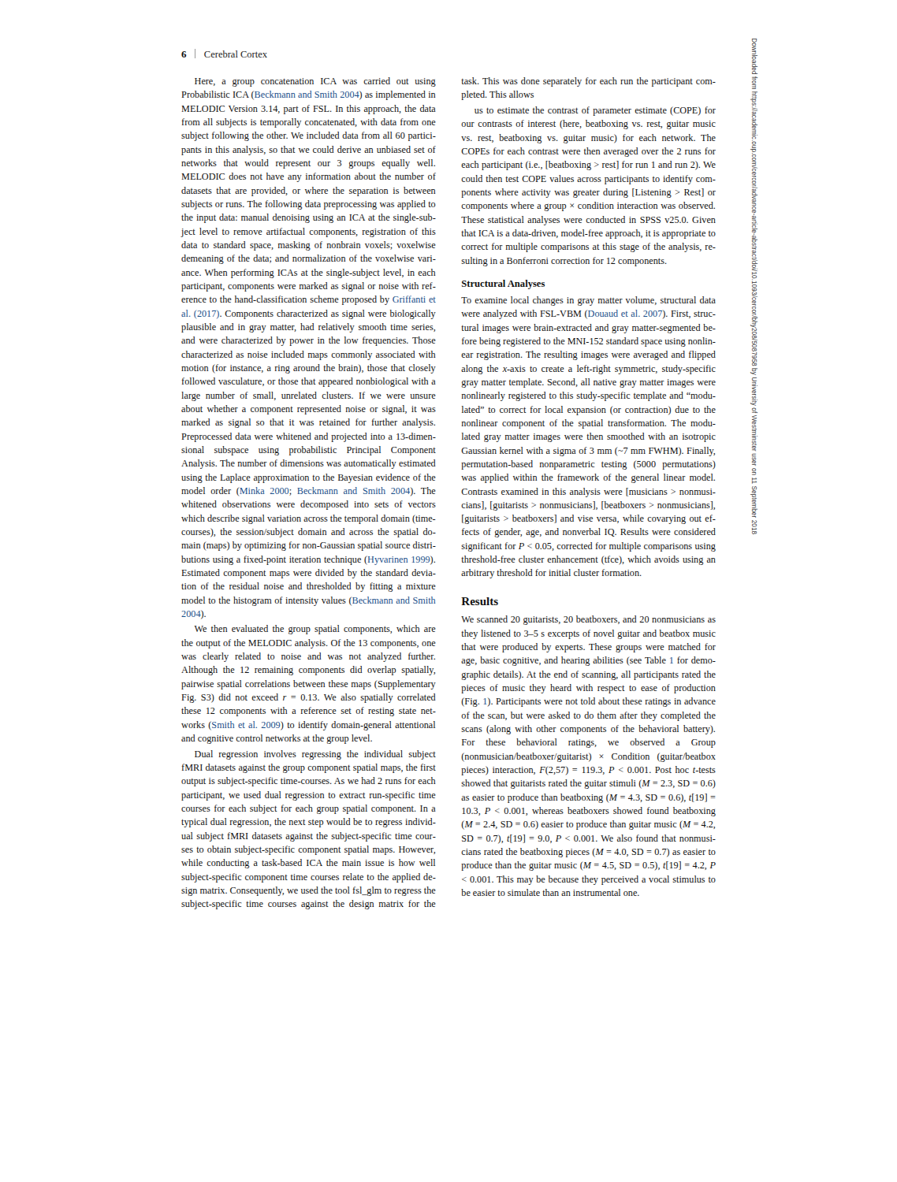Downloaded from https://academic.oup.com/cercor/advance-article-abstract/doi/10.1093/cercor/bhy208/5087958 by University of Westminster user on 11 September 2018
6 Cerebral Cortex
Here, a group concatenation ICA was carried out using Probabilistic ICA (Beckmann and Smith 2004) as implemented in MELODIC Version 3.14, part of FSL. In this approach, the data from all subjects is temporally concatenated, with data from one subject following the other. We included data from all 60 participants in this analysis, so that we could derive an unbiased set of networks that would represent our 3 groups equally well. MELODIC does not have any information about the number of datasets that are provided, or where the separation is between subjects or runs. The following data preprocessing was applied to the input data: manual denoising using an ICA at the single-subject level to remove artifactual components, registration of this data to standard space, masking of nonbrain voxels; voxelwise demeaning of the data; and normalization of the voxelwise variance. When performing ICAs at the single-subject level, in each participant, components were marked as signal or noise with reference to the hand-classification scheme proposed by Griffanti et al. (2017). Components characterized as signal were biologically plausible and in gray matter, had relatively smooth time series, and were characterized by power in the low frequencies. Those characterized as noise included maps commonly associated with motion (for instance, a ring around the brain), those that closely followed vasculature, or those that appeared nonbiological with a large number of small, unrelated clusters. If we were unsure about whether a component represented noise or signal, it was marked as signal so that it was retained for further analysis. Preprocessed data were whitened and projected into a 13-dimensional subspace using probabilistic Principal Component Analysis. The number of dimensions was automatically estimated using the Laplace approximation to the Bayesian evidence of the model order (Minka 2000; Beckmann and Smith 2004). The whitened observations were decomposed into sets of vectors which describe signal variation across the temporal domain (time-courses), the session/subject domain and across the spatial domain (maps) by optimizing for non-Gaussian spatial source distributions using a fixed-point iteration technique (Hyvarinen 1999). Estimated component maps were divided by the standard deviation of the residual noise and thresholded by fitting a mixture model to the histogram of intensity values (Beckmann and Smith 2004).
We then evaluated the group spatial components, which are the output of the MELODIC analysis. Of the 13 components, one was clearly related to noise and was not analyzed further. Although the 12 remaining components did overlap spatially, pairwise spatial correlations between these maps (Supplementary Fig. S3) did not exceed r = 0.13. We also spatially correlated these 12 components with a reference set of resting state networks (Smith et al. 2009) to identify domain-general attentional and cognitive control networks at the group level.
Dual regression involves regressing the individual subject fMRI datasets against the group component spatial maps, the first output is subject-specific time-courses. As we had 2 runs for each participant, we used dual regression to extract run-specific time courses for each subject for each group spatial component. In a typical dual regression, the next step would be to regress individual subject fMRI datasets against the subject-specific time courses to obtain subject-specific component spatial maps. However, while conducting a task-based ICA the main issue is how well subject-specific component time courses relate to the applied design matrix. Consequently, we used the tool fsl_glm to regress the subject-specific time courses against the design matrix for the task. This was done separately for each run the participant completed. This allows
us to estimate the contrast of parameter estimate (COPE) for our contrasts of interest (here, beatboxing vs. rest, guitar music vs. rest, beatboxing vs. guitar music) for each network. The COPEs for each contrast were then averaged over the 2 runs for each participant (i.e., [beatboxing > rest] for run 1 and run 2). We could then test COPE values across participants to identify components where activity was greater during [Listening > Rest] or components where a group × condition interaction was observed. These statistical analyses were conducted in SPSS v25.0. Given that ICA is a data-driven, model-free approach, it is appropriate to correct for multiple comparisons at this stage of the analysis, resulting in a Bonferroni correction for 12 components.
Structural Analyses
To examine local changes in gray matter volume, structural data were analyzed with FSL-VBM (Douaud et al. 2007). First, structural images were brain-extracted and gray matter-segmented before being registered to the MNI-152 standard space using nonlinear registration. The resulting images were averaged and flipped along the x-axis to create a left-right symmetric, study-specific gray matter template. Second, all native gray matter images were nonlinearly registered to this study-specific template and “modulated” to correct for local expansion (or contraction) due to the nonlinear component of the spatial transformation. The modulated gray matter images were then smoothed with an isotropic Gaussian kernel with a sigma of 3 mm (~7 mm FWHM). Finally, permutation-based nonparametric testing (5000 permutations) was applied within the framework of the general linear model. Contrasts examined in this analysis were [musicians > nonmusicians], [guitarists > nonmusicians], [beatboxers > nonmusicians], [guitarists > beatboxers] and vise versa, while covarying out effects of gender, age, and nonverbal IQ. Results were considered significant for P < 0.05, corrected for multiple comparisons using threshold-free cluster enhancement (tfce), which avoids using an arbitrary threshold for initial cluster formation.
Results
We scanned 20 guitarists, 20 beatboxers, and 20 nonmusicians as they listened to 3–5 s excerpts of novel guitar and beatbox music that were produced by experts. These groups were matched for age, basic cognitive, and hearing abilities (see Table 1 for demographic details). At the end of scanning, all participants rated the pieces of music they heard with respect to ease of production (Fig. 1). Participants were not told about these ratings in advance of the scan, but were asked to do them after they completed the scans (along with other components of the behavioral battery). For these behavioral ratings, we observed a Group (nonmusician/beatboxer/guitarist) × Condition (guitar/beatbox pieces) interaction, F(2,57) = 119.3, P < 0.001. Post hoc t-tests showed that guitarists rated the guitar stimuli (M = 2.3, SD = 0.6) as easier to produce than beatboxing (M = 4.3, SD = 0.6), t[19] = 10.3, P < 0.001, whereas beatboxers showed found beatboxing (M = 2.4, SD = 0.6) easier to produce than guitar music (M = 4.2, SD = 0.7), t[19] = 9.0, P < 0.001. We also found that nonmusicians rated the beatboxing pieces (M = 4.0, SD = 0.7) as easier to produce than the guitar music (M = 4.5, SD = 0.5), t[19] = 4.2, P < 0.001. This may be because they perceived a vocal stimulus to be easier to simulate than an instrumental one.